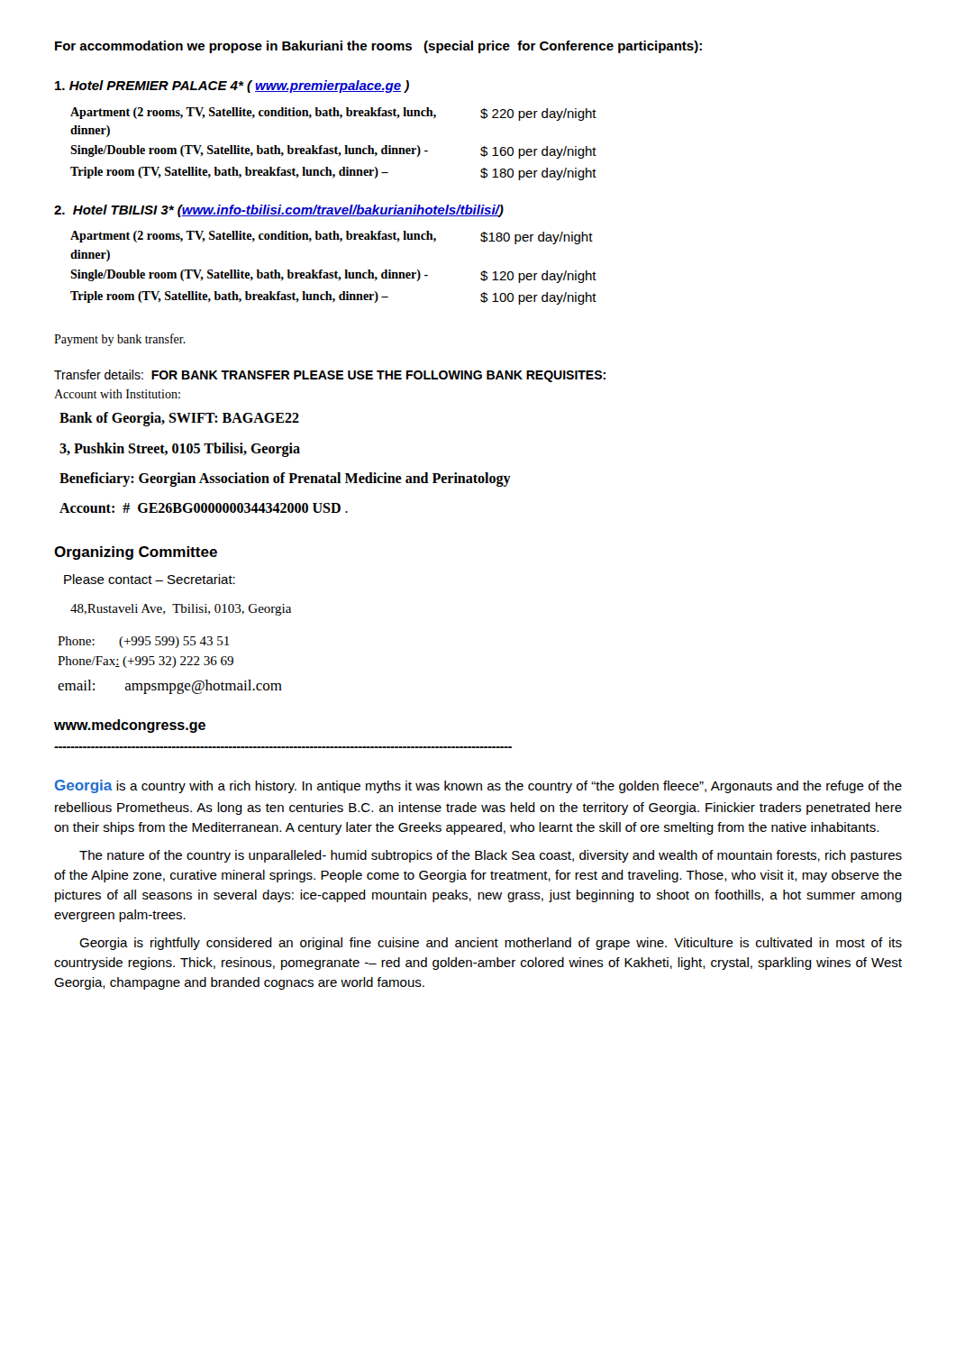For accommodation we propose in Bakuriani the rooms (special price for Conference participants):
1. Hotel PREMIER PALACE 4* ( www.premierpalace.ge )
| Apartment (2 rooms, TV, Satellite, condition, bath, breakfast, lunch, dinner) | $ 220 per day/night |
| Single/Double room (TV, Satellite, bath, breakfast, lunch, dinner) - | $ 160 per day/night |
| Triple room (TV, Satellite, bath, breakfast, lunch, dinner) – | $ 180 per day/night |
2. Hotel TBILISI 3* (www.info-tbilisi.com/travel/bakurianihotels/tbilisi/)
| Apartment (2 rooms, TV, Satellite, condition, bath, breakfast, lunch, dinner) | $180 per day/night |
| Single/Double room (TV, Satellite, bath, breakfast, lunch, dinner) - | $ 120 per day/night |
| Triple room (TV, Satellite, bath, breakfast, lunch, dinner) – | $ 100 per day/night |
Payment by bank transfer.
Transfer details: FOR BANK TRANSFER PLEASE USE THE FOLLOWING BANK REQUISITES:
Account with Institution:
Bank of Georgia, SWIFT: BAGAGE22
3, Pushkin Street, 0105 Tbilisi, Georgia
Beneficiary: Georgian Association of Prenatal Medicine and Perinatology
Account: # GE26BG0000000344342000 USD .
Organizing Committee
Please contact – Secretariat:
48,Rustaveli Ave, Tbilisi, 0103, Georgia
Phone: (+995 599) 55 43 51
Phone/Fax: (+995 32) 222 36 69
email: ampsmpge@hotmail.com
www.medcongress.ge
-----------------------------------------------------------------------------------------------------------------
Georgia is a country with a rich history. In antique myths it was known as the country of “the golden fleece”, Argonauts and the refuge of the rebellious Prometheus. As long as ten centuries B.C. an intense trade was held on the territory of Georgia. Finickier traders penetrated here on their ships from the Mediterranean. A century later the Greeks appeared, who learnt the skill of ore smelting from the native inhabitants.
The nature of the country is unparalleled- humid subtropics of the Black Sea coast, diversity and wealth of mountain forests, rich pastures of the Alpine zone, curative mineral springs. People come to Georgia for treatment, for rest and traveling. Those, who visit it, may observe the pictures of all seasons in several days: ice-capped mountain peaks, new grass, just beginning to shoot on foothills, a hot summer among evergreen palm-trees.
Georgia is rightfully considered an original fine cuisine and ancient motherland of grape wine. Viticulture is cultivated in most of its countryside regions. Thick, resinous, pomegranate -– red and golden-amber colored wines of Kakheti, light, crystal, sparkling wines of West Georgia, champagne and branded cognacs are world famous.